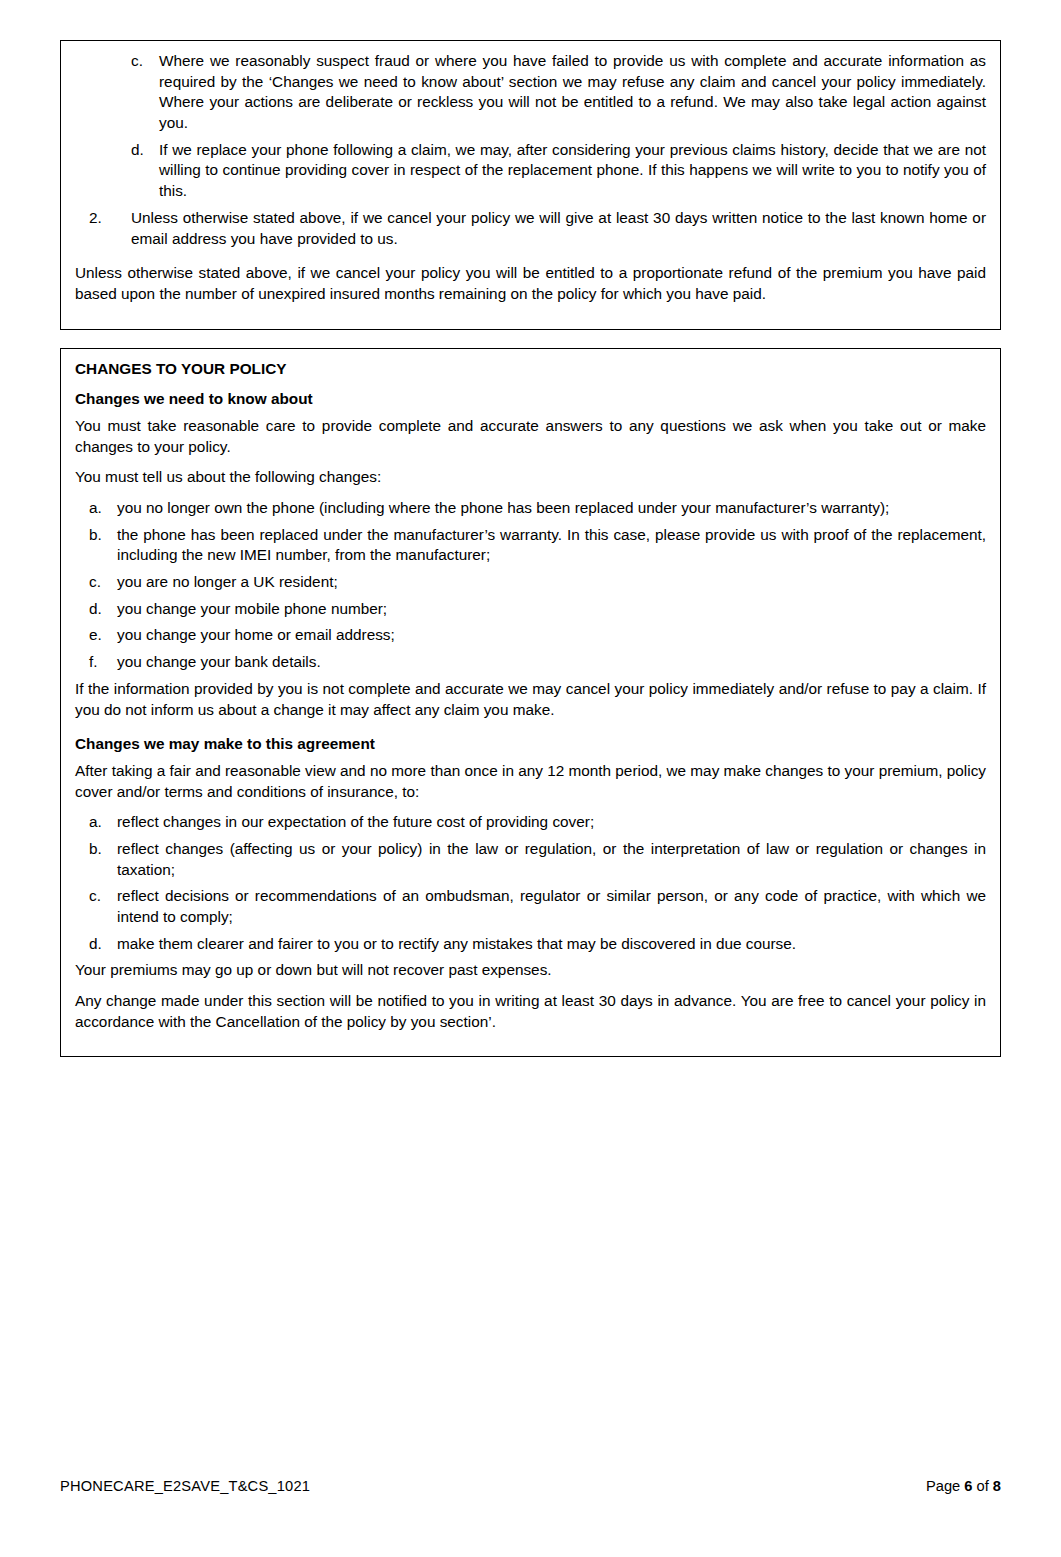Where we reasonably suspect fraud or where you have failed to provide us with complete and accurate information as required by the ‘Changes we need to know about’ section we may refuse any claim and cancel your policy immediately. Where your actions are deliberate or reckless you will not be entitled to a refund. We may also take legal action against you.
If we replace your phone following a claim, we may, after considering your previous claims history, decide that we are not willing to continue providing cover in respect of the replacement phone. If this happens we will write to you to notify you of this.
Unless otherwise stated above, if we cancel your policy we will give at least 30 days written notice to the last known home or email address you have provided to us.
Unless otherwise stated above, if we cancel your policy you will be entitled to a proportionate refund of the premium you have paid based upon the number of unexpired insured months remaining on the policy for which you have paid.
CHANGES TO YOUR POLICY
Changes we need to know about
You must take reasonable care to provide complete and accurate answers to any questions we ask when you take out or make changes to your policy.
You must tell us about the following changes:
you no longer own the phone (including where the phone has been replaced under your manufacturer’s warranty);
the phone has been replaced under the manufacturer’s warranty. In this case, please provide us with proof of the replacement, including the new IMEI number, from the manufacturer;
you are no longer a UK resident;
you change your mobile phone number;
you change your home or email address;
you change your bank details.
If the information provided by you is not complete and accurate we may cancel your policy immediately and/or refuse to pay a claim. If you do not inform us about a change it may affect any claim you make.
Changes we may make to this agreement
After taking a fair and reasonable view and no more than once in any 12 month period, we may make changes to your premium, policy cover and/or terms and conditions of insurance, to:
reflect changes in our expectation of the future cost of providing cover;
reflect changes (affecting us or your policy) in the law or regulation, or the interpretation of law or regulation or changes in taxation;
reflect decisions or recommendations of an ombudsman, regulator or similar person, or any code of practice, with which we intend to comply;
make them clearer and fairer to you or to rectify any mistakes that may be discovered in due course.
Your premiums may go up or down but will not recover past expenses.
Any change made under this section will be notified to you in writing at least 30 days in advance. You are free to cancel your policy in accordance with the Cancellation of the policy by you section’.
PHONECARE_E2SAVE_T&CS_1021
Page 6 of 8